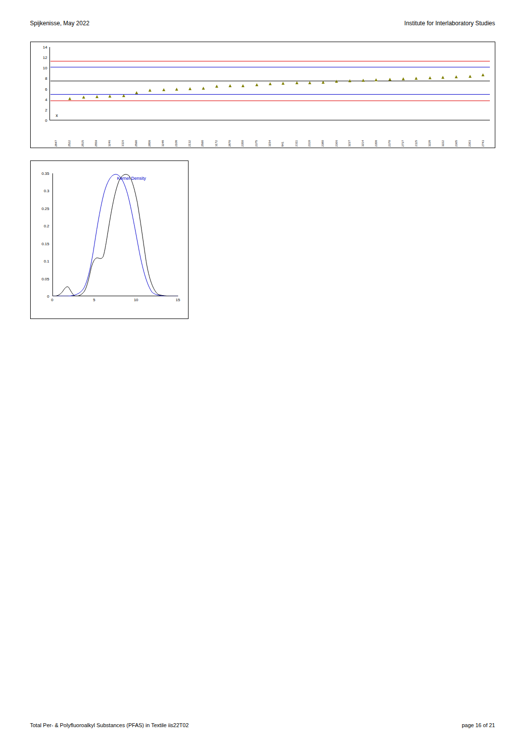Spijkenisse, May 2022
Institute for Interlaboratory Studies
14 12 10 8 6 4 2 0
x
2847 2522 2515 2559 3246 3116 2590 2858 3248 2108 2132 2590 3172 2870 2350 2375 3154 841 2311 2310 2380 2366 3237 3214 2358 2370 2737 2115 3228 3222 2365 2363 2743
Kernel Density
0.35 0.3 0.25 0.2 0.15 0.1 0.05 0
0 5 10 15
Total Per- & Polyfluoroalkyl Substances (PFAS) in Textile iis22T02
page 16 of 21